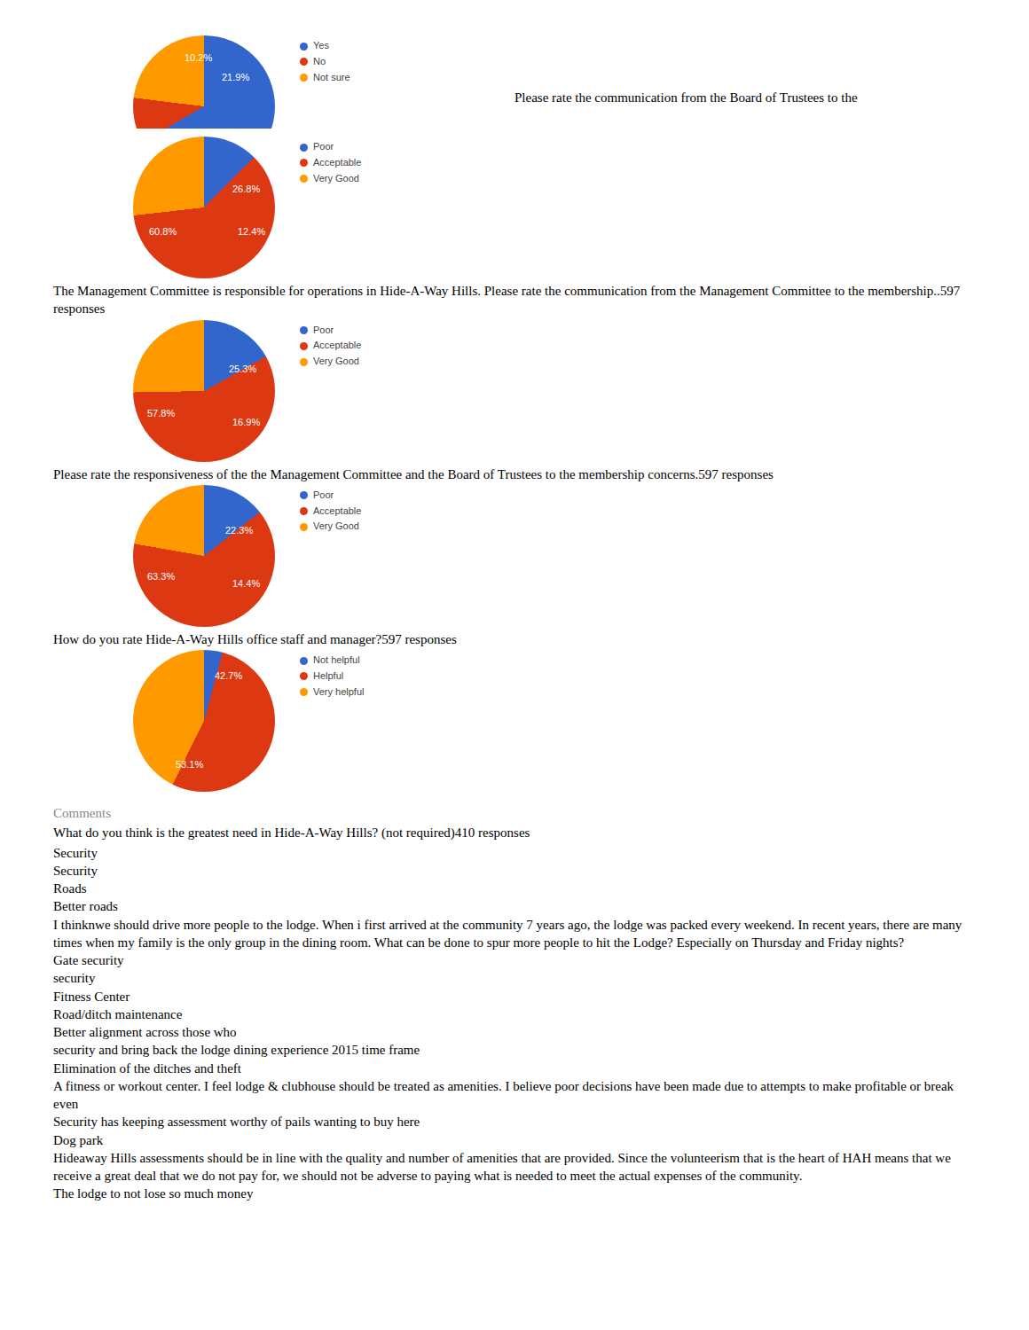10.2% 21.9%
Yes
No
Not sure
Please rate the communication from the Board of Trustees to the
26.8% 12.4% 60.8%
Poor
Acceptable
Very Good
The Management Committee is responsible for operations in Hide-A-Way Hills. Please rate the communication from the Management Committee to the membership..597 responses
25.3% 16.9% 57.8%
Poor
Acceptable
Very Good
Please rate the responsiveness of the the Management Committee and the Board of Trustees to the membership concerns.597 responses
22.3% 14.4% 63.3%
Poor
Acceptable
Very Good
How do you rate Hide-A-Way Hills office staff and manager?597 responses
42.7% 53.1%
Not helpful
Helpful
Very helpful
Comments
What do you think is the greatest need in Hide-A-Way Hills? (not required)410 responses
Security
Security
Roads
Better roads
I thinknwe should drive more people to the lodge. When i first arrived at the community 7 years ago, the lodge was packed every weekend. In recent years, there are many times when my family is the only group in the dining room. What can be done to spur more people to hit the Lodge? Especially on Thursday and Friday nights?
Gate security
security
Fitness Center
Road/ditch maintenance
Better alignment across those who
security and bring back the lodge dining experience 2015 time frame
Elimination of the ditches and theft
A fitness or workout center. I feel lodge & clubhouse should be treated as amenities. I believe poor decisions have been made due to attempts to make profitable or break even
Security has keeping assessment worthy of pails wanting to buy here
Dog park
Hideaway Hills assessments should be in line with the quality and number of amenities that are provided. Since the volunteerism that is the heart of HAH means that we receive a great deal that we do not pay for, we should not be adverse to paying what is needed to meet the actual expenses of the community.
The lodge to not lose so much money